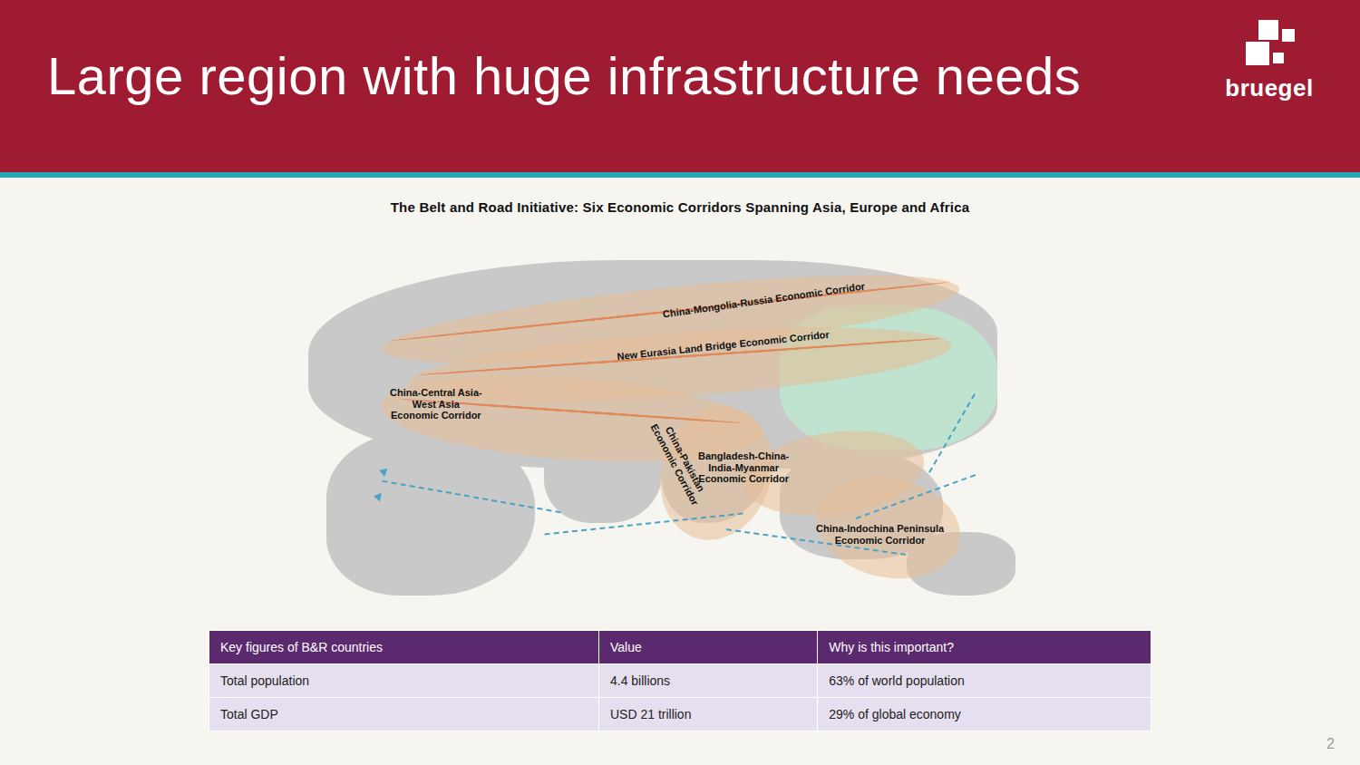Large region with huge infrastructure needs
bruegel
The Belt and Road Initiative: Six Economic Corridors Spanning Asia, Europe and Africa
China-Mongolia-Russia Economic Corridor
New Eurasia Land Bridge Economic Corridor
China-Central Asia-
West Asia
Economic Corridor
China-Pakistan
Economic Corridor
Bangladesh-China-
India-Myanmar
Economic Corridor
China-Indochina Peninsula
Economic Corridor
| Key figures of B&R countries | Value | Why is this important? |
| --- | --- | --- |
| Total population | 4.4 billions | 63% of world population |
| Total GDP | USD 21 trillion | 29% of global economy |
2